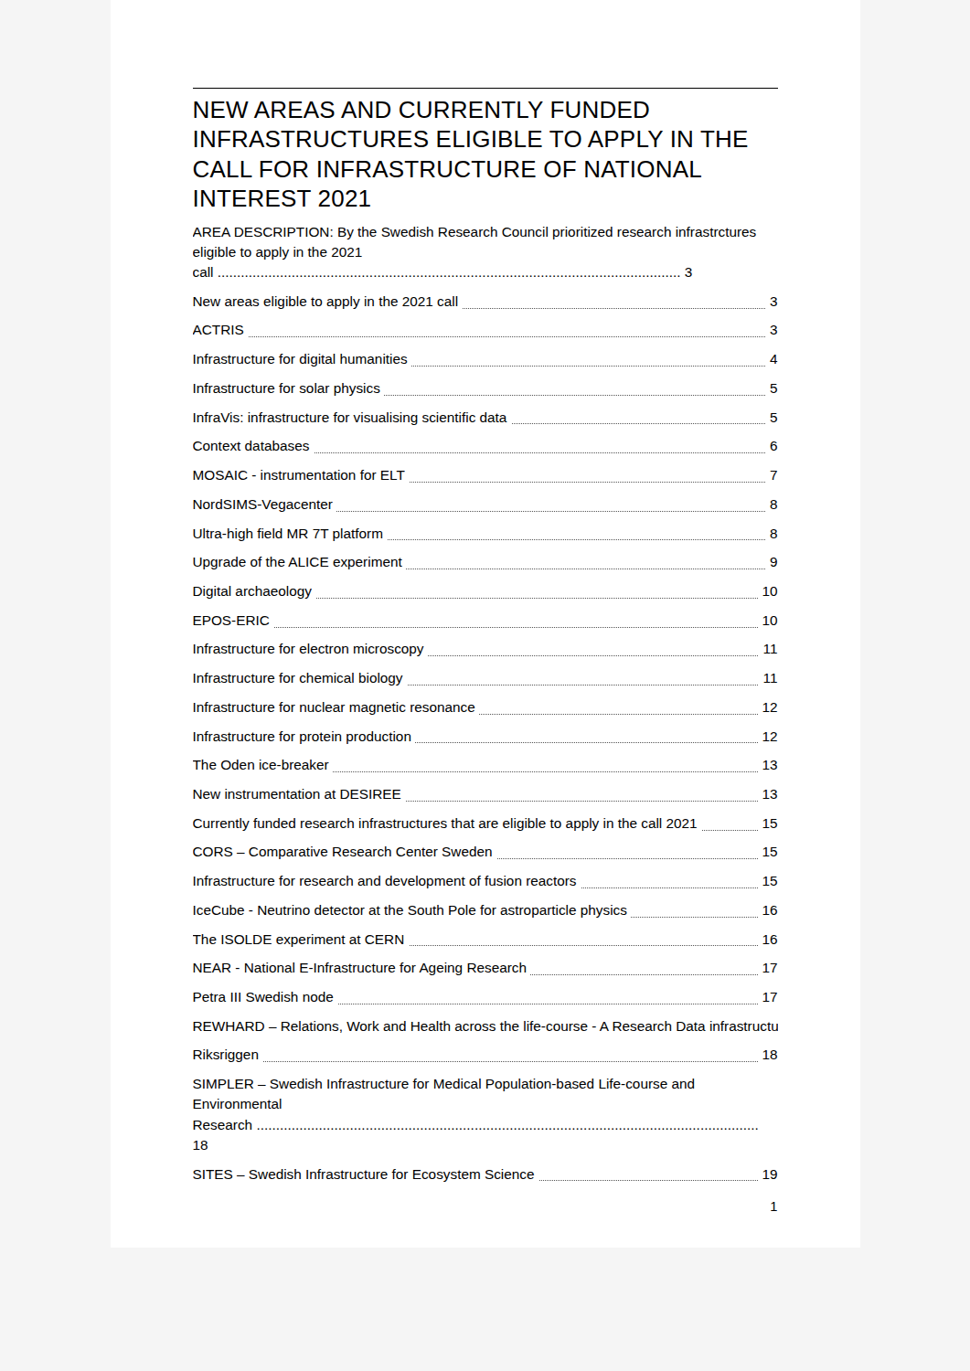New areas and currently funded infrastructures eligible to apply in the call for infrastructure of national interest 2021
AREA DESCRIPTION: By the Swedish Research Council prioritized research infrastrctures eligible to apply in the 2021 call....................................................................................................................... 3
3 New areas eligible to apply in the 2021 call
3 ACTRIS
4 Infrastructure for digital humanities
5 Infrastructure for solar physics
5 InfraVis: infrastructure for visualising scientific data
6 Context databases
7 MOSAIC - instrumentation for ELT
8 NordSIMS-Vegacenter
8 Ultra-high field MR 7T platform
9 Upgrade of the ALICE experiment
10 Digital archaeology
10 EPOS-ERIC
11 Infrastructure for electron microscopy
11 Infrastructure for chemical biology
12 Infrastructure for nuclear magnetic resonance
12 Infrastructure for protein production
13 The Oden ice-breaker
13 New instrumentation at DESIREE
15 Currently funded research infrastructures that are eligible to apply in the call 2021
15 CORS – Comparative Research Center Sweden
15 Infrastructure for research and development of fusion reactors
16 IceCube - Neutrino detector at the South Pole for astroparticle physics
16 The ISOLDE experiment at CERN
17 NEAR - National E-Infrastructure for Ageing Research
17 Petra III Swedish node
17 REWHARD – Relations, Work and Health across the life-course - A Research Data infrastructure
18 Riksriggen
SIMPLER – Swedish Infrastructure for Medical Population-based Life-course and Environmental Research................................................................................................................................. 18
19 SITES – Swedish Infrastructure for Ecosystem Science
1